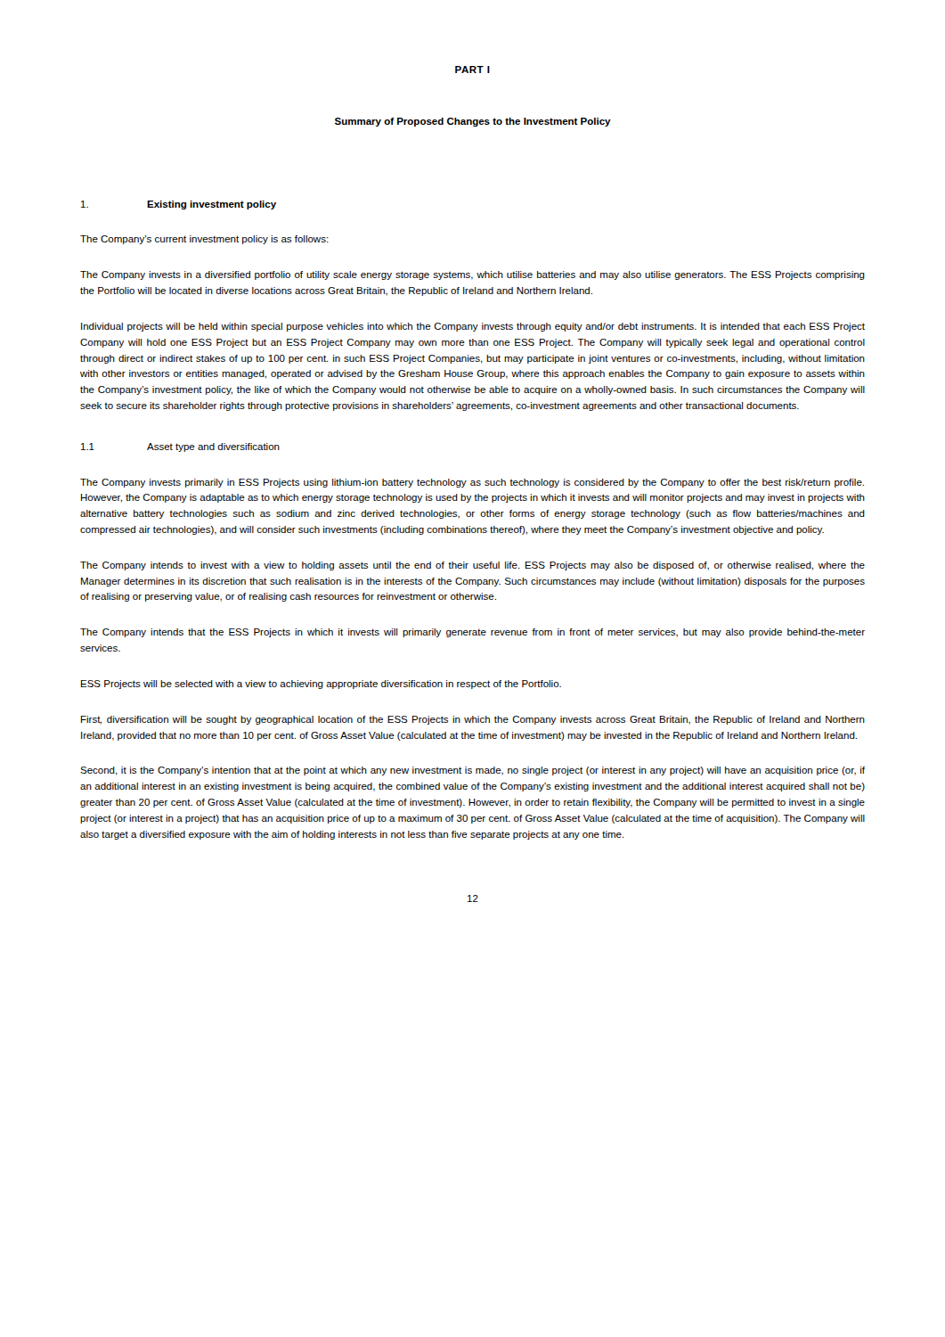PART I
Summary of Proposed Changes to the Investment Policy
1. Existing investment policy
The Company’s current investment policy is as follows:
The Company invests in a diversified portfolio of utility scale energy storage systems, which utilise batteries and may also utilise generators. The ESS Projects comprising the Portfolio will be located in diverse locations across Great Britain, the Republic of Ireland and Northern Ireland.
Individual projects will be held within special purpose vehicles into which the Company invests through equity and/or debt instruments. It is intended that each ESS Project Company will hold one ESS Project but an ESS Project Company may own more than one ESS Project. The Company will typically seek legal and operational control through direct or indirect stakes of up to 100 per cent. in such ESS Project Companies, but may participate in joint ventures or co-investments, including, without limitation with other investors or entities managed, operated or advised by the Gresham House Group, where this approach enables the Company to gain exposure to assets within the Company’s investment policy, the like of which the Company would not otherwise be able to acquire on a wholly-owned basis. In such circumstances the Company will seek to secure its shareholder rights through protective provisions in shareholders’ agreements, co-investment agreements and other transactional documents.
1.1 Asset type and diversification
The Company invests primarily in ESS Projects using lithium-ion battery technology as such technology is considered by the Company to offer the best risk/return profile. However, the Company is adaptable as to which energy storage technology is used by the projects in which it invests and will monitor projects and may invest in projects with alternative battery technologies such as sodium and zinc derived technologies, or other forms of energy storage technology (such as flow batteries/machines and compressed air technologies), and will consider such investments (including combinations thereof), where they meet the Company’s investment objective and policy.
The Company intends to invest with a view to holding assets until the end of their useful life. ESS Projects may also be disposed of, or otherwise realised, where the Manager determines in its discretion that such realisation is in the interests of the Company. Such circumstances may include (without limitation) disposals for the purposes of realising or preserving value, or of realising cash resources for reinvestment or otherwise.
The Company intends that the ESS Projects in which it invests will primarily generate revenue from in front of meter services, but may also provide behind-the-meter services.
ESS Projects will be selected with a view to achieving appropriate diversification in respect of the Portfolio.
First, diversification will be sought by geographical location of the ESS Projects in which the Company invests across Great Britain, the Republic of Ireland and Northern Ireland, provided that no more than 10 per cent. of Gross Asset Value (calculated at the time of investment) may be invested in the Republic of Ireland and Northern Ireland.
Second, it is the Company’s intention that at the point at which any new investment is made, no single project (or interest in any project) will have an acquisition price (or, if an additional interest in an existing investment is being acquired, the combined value of the Company’s existing investment and the additional interest acquired shall not be) greater than 20 per cent. of Gross Asset Value (calculated at the time of investment). However, in order to retain flexibility, the Company will be permitted to invest in a single project (or interest in a project) that has an acquisition price of up to a maximum of 30 per cent. of Gross Asset Value (calculated at the time of acquisition). The Company will also target a diversified exposure with the aim of holding interests in not less than five separate projects at any one time.
12